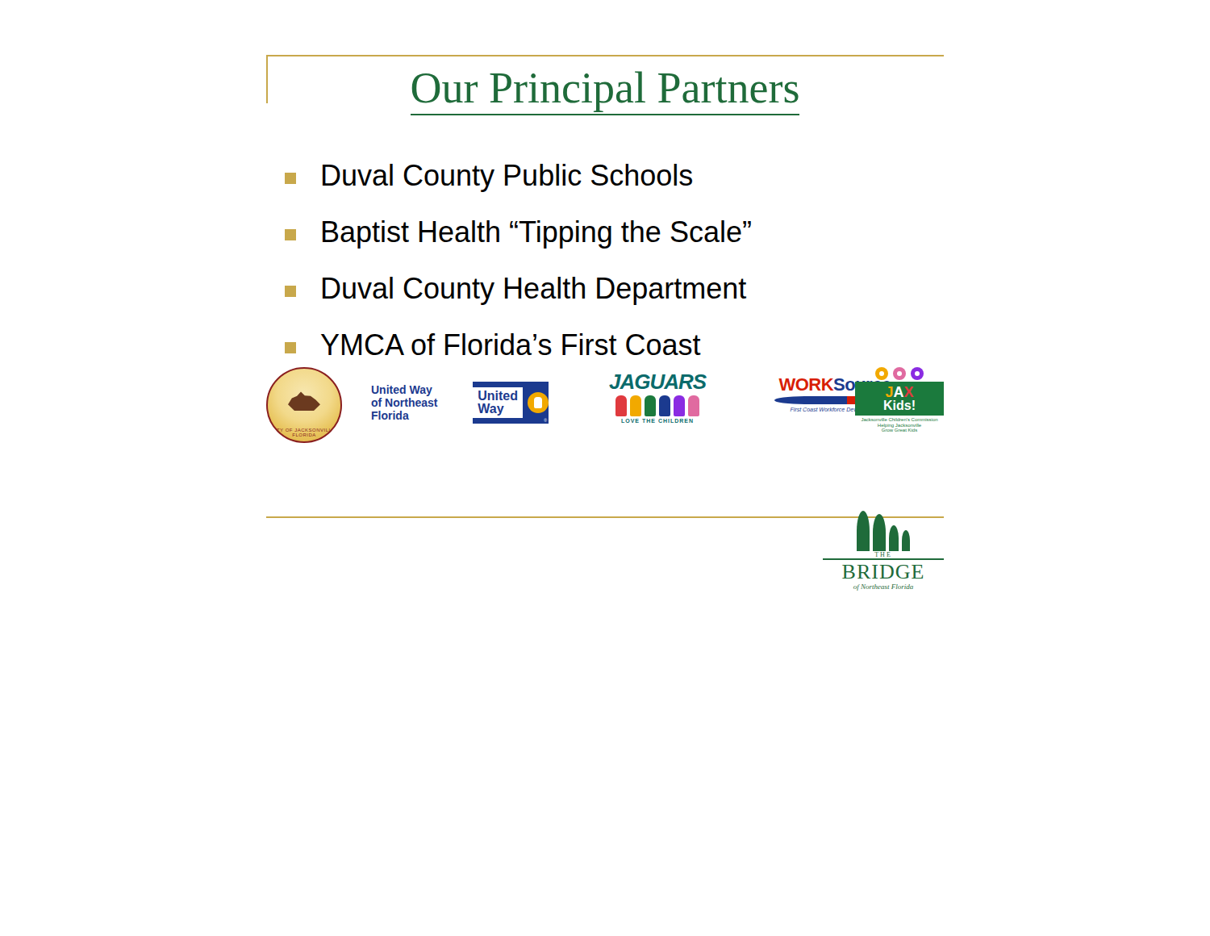Our Principal Partners
Duval County Public Schools
Baptist Health “Tipping the Scale”
Duval County Health Department
YMCA of Florida’s First Coast
CITY OF JACKSONVILLE, FLORIDA
United Way
of Northeast Florida
United
Way
®
JAGUARS
LOVE THE CHILDREN
WORK Source
First Coast Workforce Development
JAX
Kids!
Jacksonville Children's Commission
Helping Jacksonville
Grow Great Kids
THE
BRIDGE
of Northeast Florida